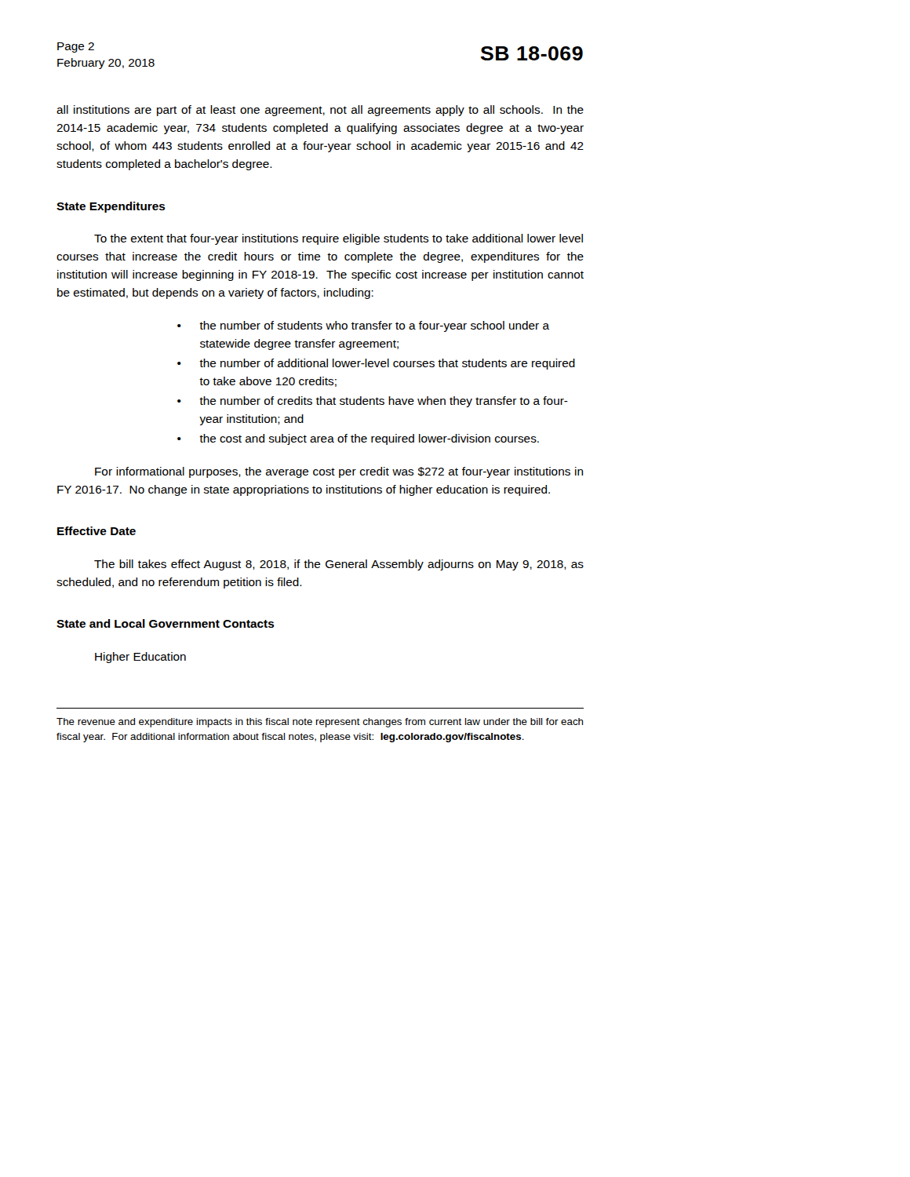Page 2
February 20, 2018
SB 18-069
all institutions are part of at least one agreement, not all agreements apply to all schools. In the 2014-15 academic year, 734 students completed a qualifying associates degree at a two-year school, of whom 443 students enrolled at a four-year school in academic year 2015-16 and 42 students completed a bachelor's degree.
State Expenditures
To the extent that four-year institutions require eligible students to take additional lower level courses that increase the credit hours or time to complete the degree, expenditures for the institution will increase beginning in FY 2018-19. The specific cost increase per institution cannot be estimated, but depends on a variety of factors, including:
the number of students who transfer to a four-year school under a statewide degree transfer agreement;
the number of additional lower-level courses that students are required to take above 120 credits;
the number of credits that students have when they transfer to a four-year institution; and
the cost and subject area of the required lower-division courses.
For informational purposes, the average cost per credit was $272 at four-year institutions in FY 2016-17. No change in state appropriations to institutions of higher education is required.
Effective Date
The bill takes effect August 8, 2018, if the General Assembly adjourns on May 9, 2018, as scheduled, and no referendum petition is filed.
State and Local Government Contacts
Higher Education
The revenue and expenditure impacts in this fiscal note represent changes from current law under the bill for each fiscal year. For additional information about fiscal notes, please visit: leg.colorado.gov/fiscalnotes.